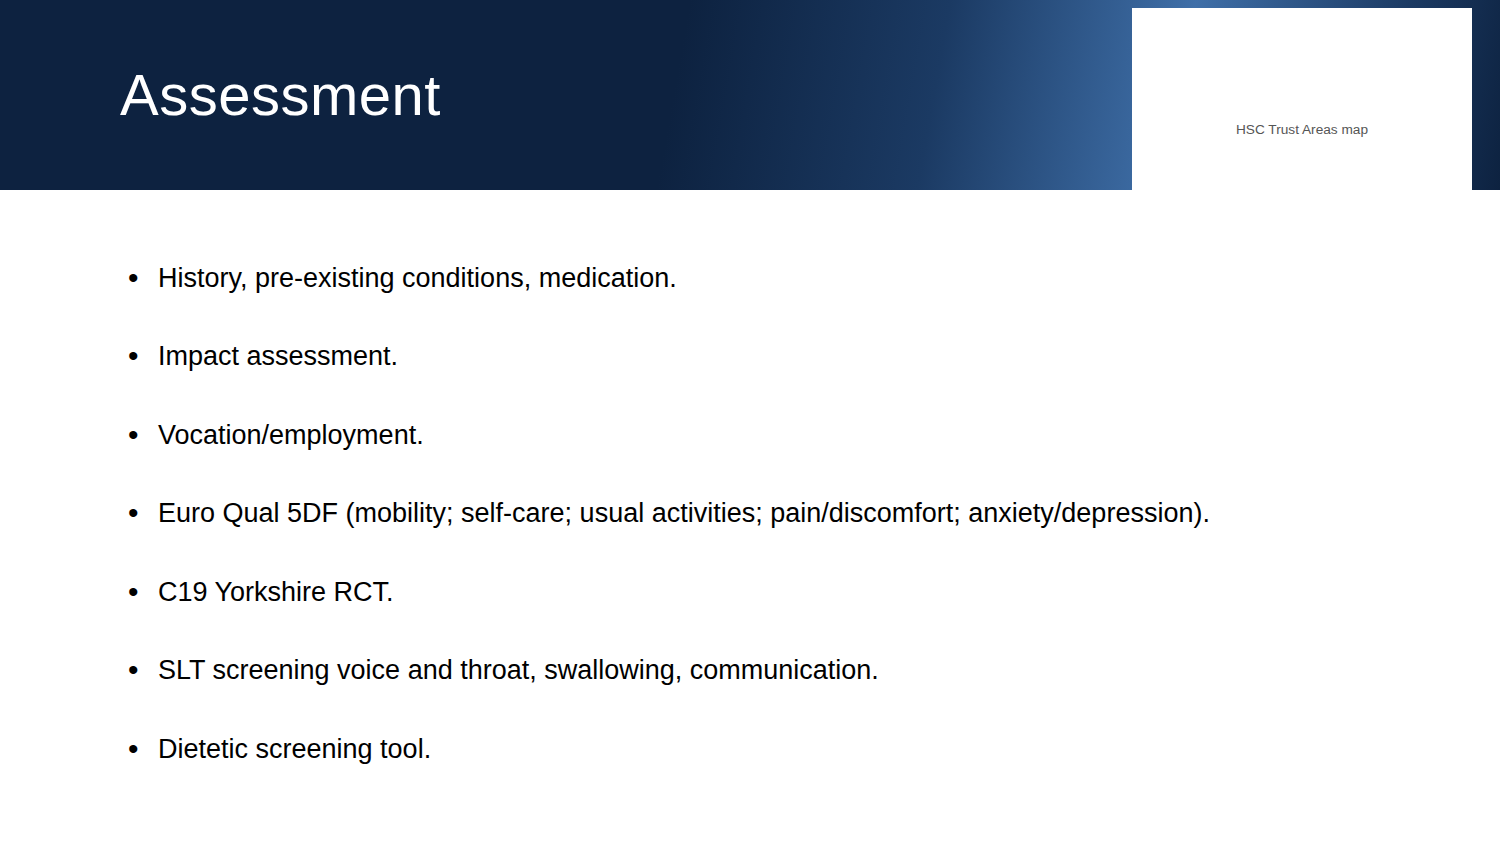Assessment
History, pre-existing conditions, medication.
Impact assessment.
Vocation/employment.
Euro Qual 5DF (mobility; self-care; usual activities; pain/discomfort; anxiety/depression).
C19 Yorkshire RCT.
SLT screening voice and throat, swallowing, communication.
Dietetic screening tool.